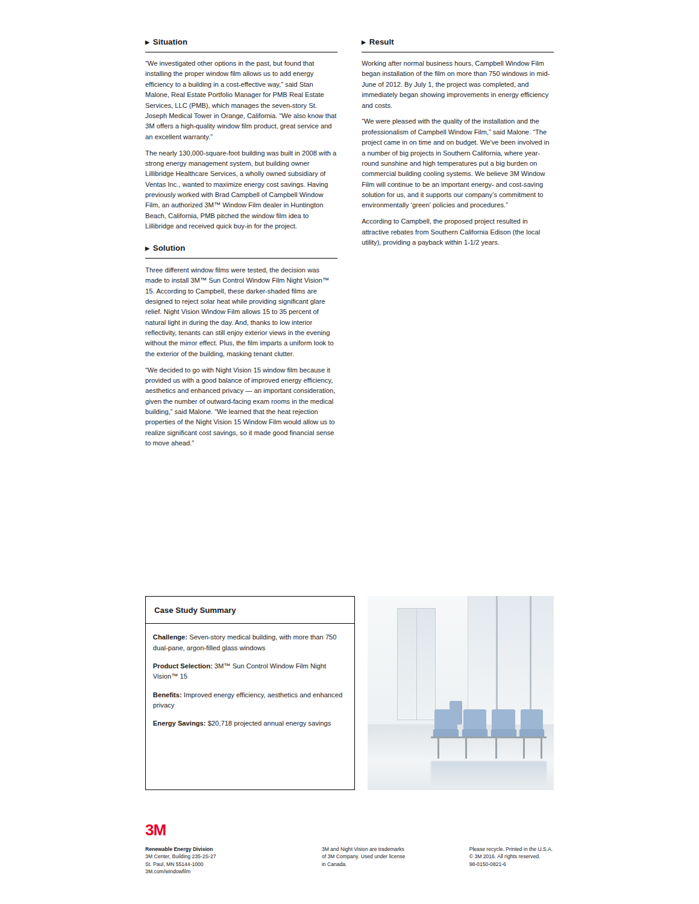▶Situation
“We investigated other options in the past, but found that installing the proper window film allows us to add energy efficiency to a building in a cost-effective way,” said Stan Malone, Real Estate Portfolio Manager for PMB Real Estate Services, LLC (PMB), which manages the seven-story St. Joseph Medical Tower in Orange, California. “We also know that 3M offers a high-quality window film product, great service and an excellent warranty.”
The nearly 130,000-square-foot building was built in 2008 with a strong energy management system, but building owner Lillibridge Healthcare Services, a wholly owned subsidiary of Ventas Inc., wanted to maximize energy cost savings. Having previously worked with Brad Campbell of Campbell Window Film, an authorized 3M™ Window Film dealer in Huntington Beach, California, PMB pitched the window film idea to Lillibridge and received quick buy-in for the project.
▶Solution
Three different window films were tested, the decision was made to install 3M™ Sun Control Window Film Night Vision™ 15. According to Campbell, these darker-shaded films are designed to reject solar heat while providing significant glare relief. Night Vision Window Film allows 15 to 35 percent of natural light in during the day. And, thanks to low interior reflectivity, tenants can still enjoy exterior views in the evening without the mirror effect. Plus, the film imparts a uniform look to the exterior of the building, masking tenant clutter.
“We decided to go with Night Vision 15 window film because it provided us with a good balance of improved energy efficiency, aesthetics and enhanced privacy — an important consideration, given the number of outward-facing exam rooms in the medical building,” said Malone. “We learned that the heat rejection properties of the Night Vision 15 Window Film would allow us to realize significant cost savings, so it made good financial sense to move ahead.”
▶Result
Working after normal business hours, Campbell Window Film began installation of the film on more than 750 windows in mid-June of 2012. By July 1, the project was completed, and immediately began showing improvements in energy efficiency and costs.
“We were pleased with the quality of the installation and the professionalism of Campbell Window Film,” said Malone. “The project came in on time and on budget. We’ve been involved in a number of big projects in Southern California, where year-round sunshine and high temperatures put a big burden on commercial building cooling systems. We believe 3M Window Film will continue to be an important energy- and cost-saving solution for us, and it supports our company’s commitment to environmentally ‘green’ policies and procedures.”
According to Campbell, the proposed project resulted in attractive rebates from Southern California Edison (the local utility), providing a payback within 1-1/2 years.
Case Study Summary
Challenge: Seven-story medical building, with more than 750 dual-pane, argon-filled glass windows
Product Selection: 3M™ Sun Control Window Film Night Vision™ 15
Benefits: Improved energy efficiency, aesthetics and enhanced privacy
Energy Savings: $20,718 projected annual energy savings
3M
Renewable Energy Division
3M Center, Building 235-2S-27
St. Paul, MN 55144-1000
3M.com/windowfilm
3M and Night Vision are trademarks
of 3M Company. Used under license
in Canada.
Please recycle. Printed in the U.S.A.
© 3M 2016. All rights reserved.
98-0150-0821-6